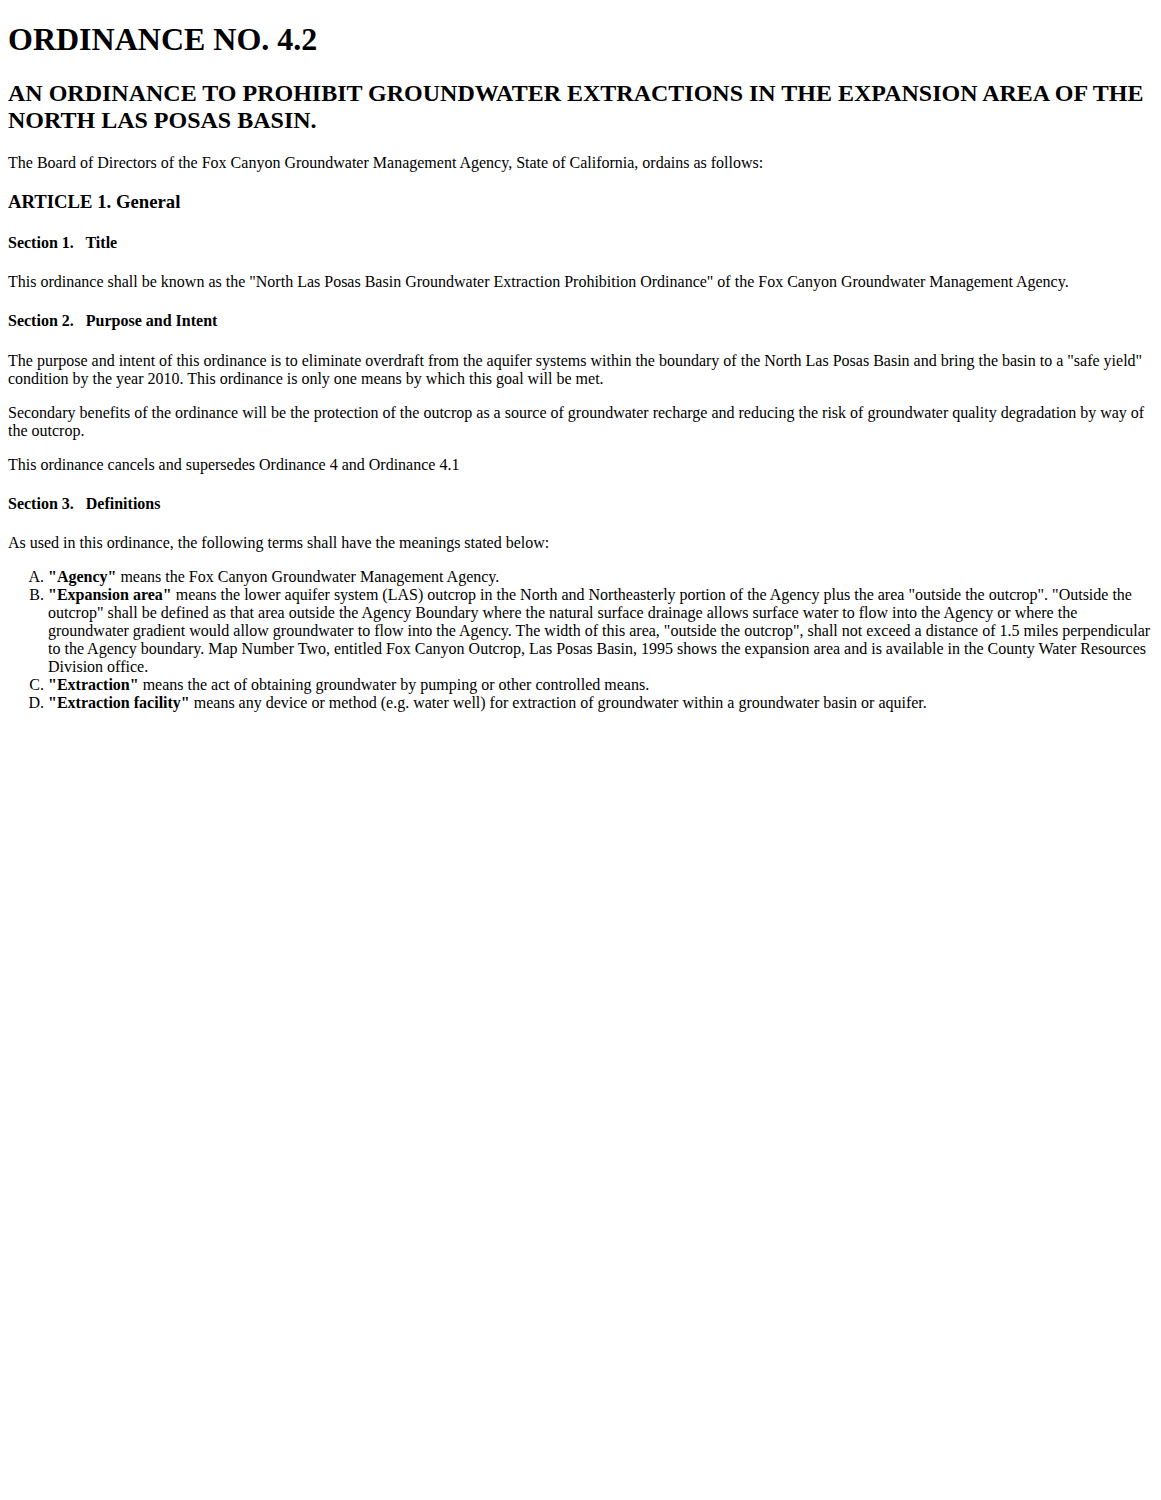ORDINANCE NO. 4.2
AN ORDINANCE TO PROHIBIT GROUNDWATER EXTRACTIONS IN THE EXPANSION AREA OF THE NORTH LAS POSAS BASIN.
The Board of Directors of the Fox Canyon Groundwater Management Agency, State of California, ordains as follows:
ARTICLE 1. General
Section 1. Title
This ordinance shall be known as the "North Las Posas Basin Groundwater Extraction Prohibition Ordinance" of the Fox Canyon Groundwater Management Agency.
Section 2. Purpose and Intent
The purpose and intent of this ordinance is to eliminate overdraft from the aquifer systems within the boundary of the North Las Posas Basin and bring the basin to a "safe yield" condition by the year 2010. This ordinance is only one means by which this goal will be met.
Secondary benefits of the ordinance will be the protection of the outcrop as a source of groundwater recharge and reducing the risk of groundwater quality degradation by way of the outcrop.
This ordinance cancels and supersedes Ordinance 4 and Ordinance 4.1
Section 3. Definitions
As used in this ordinance, the following terms shall have the meanings stated below:
"Agency" means the Fox Canyon Groundwater Management Agency.
"Expansion area" means the lower aquifer system (LAS) outcrop in the North and Northeasterly portion of the Agency plus the area "outside the outcrop". "Outside the outcrop" shall be defined as that area outside the Agency Boundary where the natural surface drainage allows surface water to flow into the Agency or where the groundwater gradient would allow groundwater to flow into the Agency. The width of this area, "outside the outcrop", shall not exceed a distance of 1.5 miles perpendicular to the Agency boundary. Map Number Two, entitled Fox Canyon Outcrop, Las Posas Basin, 1995 shows the expansion area and is available in the County Water Resources Division office.
"Extraction" means the act of obtaining groundwater by pumping or other controlled means.
"Extraction facility" means any device or method (e.g. water well) for extraction of groundwater within a groundwater basin or aquifer.